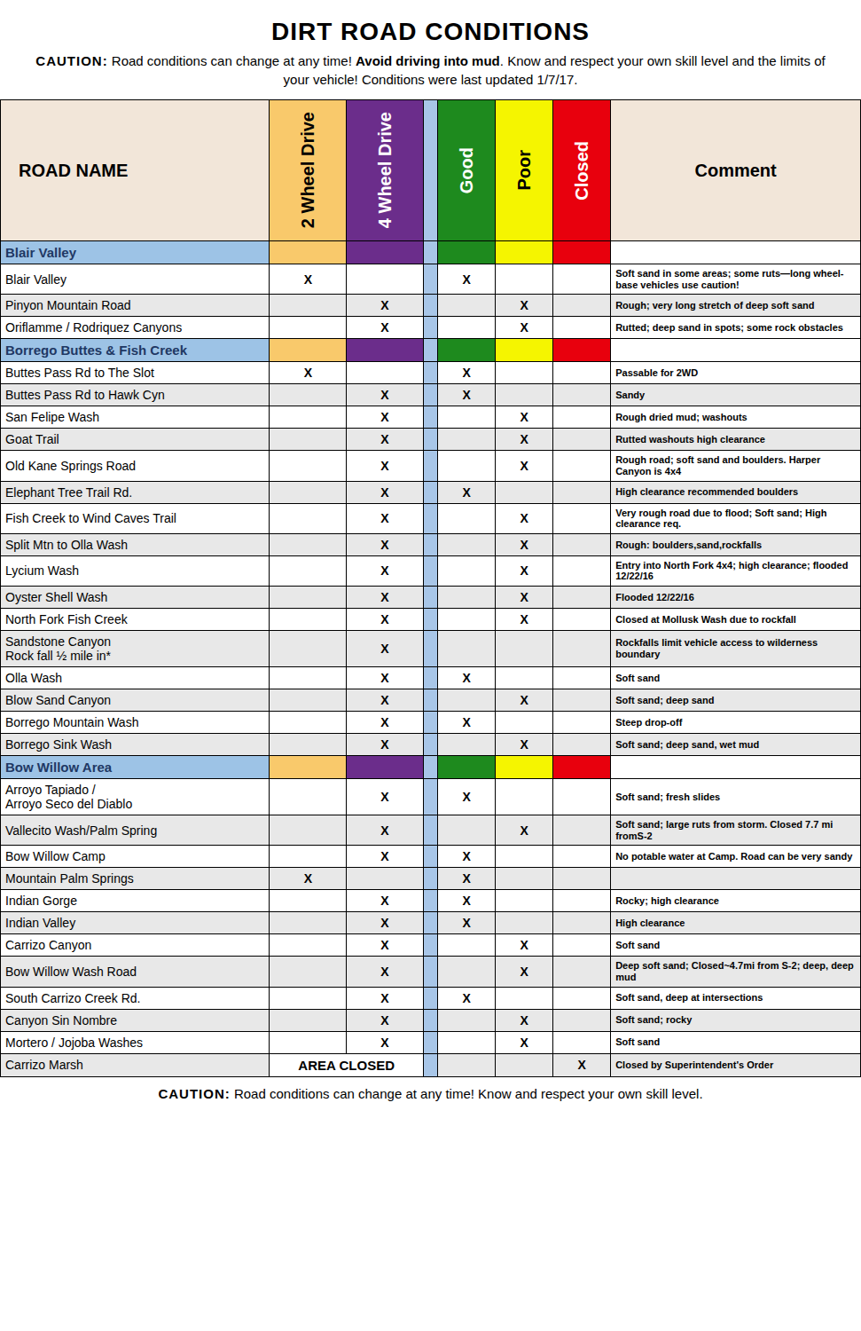DIRT ROAD CONDITIONS
CAUTION: Road conditions can change at any time! Avoid driving into mud. Know and respect your own skill level and the limits of your vehicle! Conditions were last updated 1/7/17.
| ROAD NAME | 2 Wheel Drive | 4 Wheel Drive | | Good | Poor | Closed | Comment |
| --- | --- | --- | --- | --- | --- | --- | --- |
| Blair Valley | | | | | | | |
| Blair Valley | X | | | X | | | Soft sand in some areas; some ruts—long wheel-base vehicles use caution! |
| Pinyon Mountain Road | | X | | | X | | Rough; very long stretch of deep soft sand |
| Oriflamme / Rodriquez Canyons | | X | | | X | | Rutted; deep sand in spots; some rock obstacles |
| Borrego Buttes & Fish Creek | | | | | | | |
| Buttes Pass Rd to The Slot | X | | | X | | | Passable for 2WD |
| Buttes Pass Rd to Hawk Cyn | | X | | X | | | Sandy |
| San Felipe Wash | | X | | | X | | Rough dried mud; washouts |
| Goat Trail | | X | | | X | | Rutted washouts high clearance |
| Old Kane Springs Road | | X | | | X | | Rough road; soft sand and boulders. Harper Canyon is 4x4 |
| Elephant Tree Trail Rd. | | X | | X | | | High clearance recommended boulders |
| Fish Creek to Wind Caves Trail | | X | | | X | | Very rough road due to flood; Soft sand; High clearance req. |
| Split Mtn to Olla Wash | | X | | | X | | Rough: boulders,sand,rockfalls |
| Lycium Wash | | X | | | X | | Entry into North Fork 4x4; high clearance; flooded 12/22/16 |
| Oyster Shell Wash | | X | | | X | | Flooded 12/22/16 |
| North Fork Fish Creek | | X | | | X | | Closed at Mollusk Wash due to rockfall |
| Sandstone Canyon Rock fall ½ mile in* | | X | | | | | Rockfalls limit vehicle access to wilderness boundary |
| Olla Wash | | X | | X | | | Soft sand |
| Blow Sand Canyon | | X | | | X | | Soft sand; deep sand |
| Borrego Mountain Wash | | X | | X | | | Steep drop-off |
| Borrego Sink Wash | | X | | | X | | Soft sand; deep sand, wet mud |
| Bow Willow Area | | | | | | | |
| Arroyo Tapiado / Arroyo Seco del Diablo | | X | | X | | | Soft sand; fresh slides |
| Vallecito Wash/Palm Spring | | X | | | X | | Soft sand; large ruts from storm. Closed 7.7 mi fromS-2 |
| Bow Willow Camp | | X | | X | | | No potable water at Camp. Road can be very sandy |
| Mountain Palm Springs | X | | | X | | | |
| Indian Gorge | | X | | X | | | Rocky; high clearance |
| Indian Valley | | X | | X | | | High clearance |
| Carrizo Canyon | | X | | | X | | Soft sand |
| Bow Willow Wash Road | | X | | | X | | Deep soft sand; Closed~4.7mi from S-2; deep, deep mud |
| South Carrizo Creek Rd. | | X | | X | | | Soft sand, deep at intersections |
| Canyon Sin Nombre | | X | | | X | | Soft sand; rocky |
| Mortero / Jojoba Washes | | X | | | X | | Soft sand |
| Carrizo Marsh | AREA CLOSED | | | | X | Closed by Superintendent's Order |
CAUTION: Road conditions can change at any time! Know and respect your own skill level.